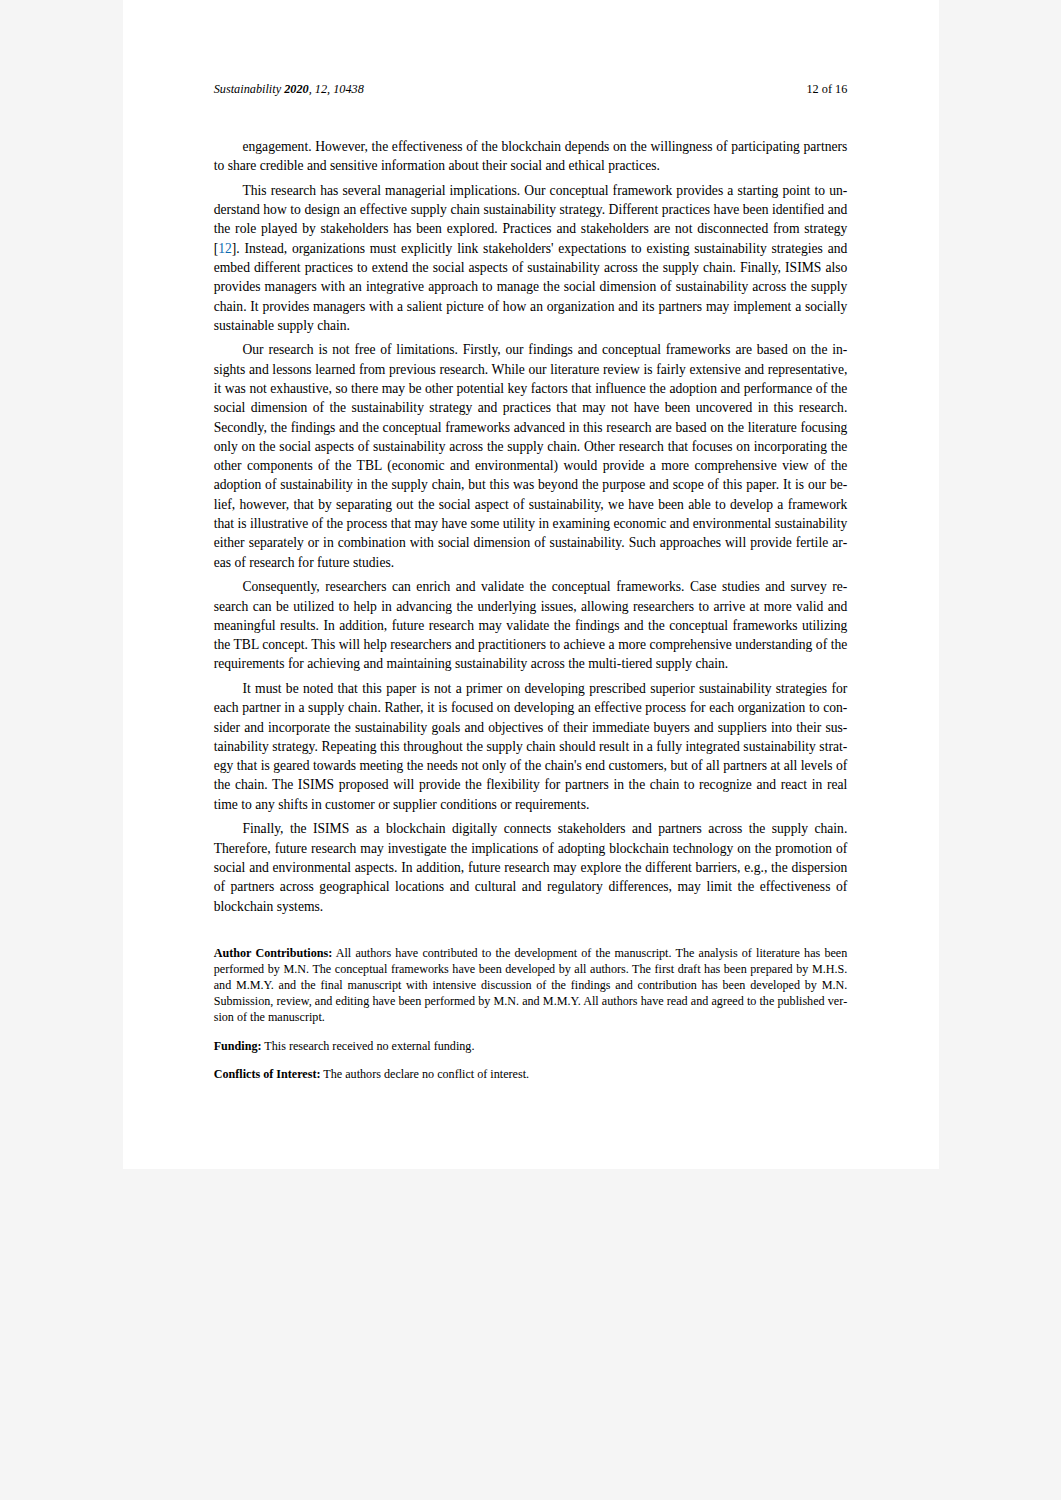Sustainability 2020, 12, 10438
12 of 16
engagement. However, the effectiveness of the blockchain depends on the willingness of participating partners to share credible and sensitive information about their social and ethical practices.
This research has several managerial implications. Our conceptual framework provides a starting point to understand how to design an effective supply chain sustainability strategy. Different practices have been identified and the role played by stakeholders has been explored. Practices and stakeholders are not disconnected from strategy [12]. Instead, organizations must explicitly link stakeholders' expectations to existing sustainability strategies and embed different practices to extend the social aspects of sustainability across the supply chain. Finally, ISIMS also provides managers with an integrative approach to manage the social dimension of sustainability across the supply chain. It provides managers with a salient picture of how an organization and its partners may implement a socially sustainable supply chain.
Our research is not free of limitations. Firstly, our findings and conceptual frameworks are based on the insights and lessons learned from previous research. While our literature review is fairly extensive and representative, it was not exhaustive, so there may be other potential key factors that influence the adoption and performance of the social dimension of the sustainability strategy and practices that may not have been uncovered in this research. Secondly, the findings and the conceptual frameworks advanced in this research are based on the literature focusing only on the social aspects of sustainability across the supply chain. Other research that focuses on incorporating the other components of the TBL (economic and environmental) would provide a more comprehensive view of the adoption of sustainability in the supply chain, but this was beyond the purpose and scope of this paper. It is our belief, however, that by separating out the social aspect of sustainability, we have been able to develop a framework that is illustrative of the process that may have some utility in examining economic and environmental sustainability either separately or in combination with social dimension of sustainability. Such approaches will provide fertile areas of research for future studies.
Consequently, researchers can enrich and validate the conceptual frameworks. Case studies and survey research can be utilized to help in advancing the underlying issues, allowing researchers to arrive at more valid and meaningful results. In addition, future research may validate the findings and the conceptual frameworks utilizing the TBL concept. This will help researchers and practitioners to achieve a more comprehensive understanding of the requirements for achieving and maintaining sustainability across the multi-tiered supply chain.
It must be noted that this paper is not a primer on developing prescribed superior sustainability strategies for each partner in a supply chain. Rather, it is focused on developing an effective process for each organization to consider and incorporate the sustainability goals and objectives of their immediate buyers and suppliers into their sustainability strategy. Repeating this throughout the supply chain should result in a fully integrated sustainability strategy that is geared towards meeting the needs not only of the chain's end customers, but of all partners at all levels of the chain. The ISIMS proposed will provide the flexibility for partners in the chain to recognize and react in real time to any shifts in customer or supplier conditions or requirements.
Finally, the ISIMS as a blockchain digitally connects stakeholders and partners across the supply chain. Therefore, future research may investigate the implications of adopting blockchain technology on the promotion of social and environmental aspects. In addition, future research may explore the different barriers, e.g., the dispersion of partners across geographical locations and cultural and regulatory differences, may limit the effectiveness of blockchain systems.
Author Contributions: All authors have contributed to the development of the manuscript. The analysis of literature has been performed by M.N. The conceptual frameworks have been developed by all authors. The first draft has been prepared by M.H.S. and M.M.Y. and the final manuscript with intensive discussion of the findings and contribution has been developed by M.N. Submission, review, and editing have been performed by M.N. and M.M.Y. All authors have read and agreed to the published version of the manuscript.
Funding: This research received no external funding.
Conflicts of Interest: The authors declare no conflict of interest.